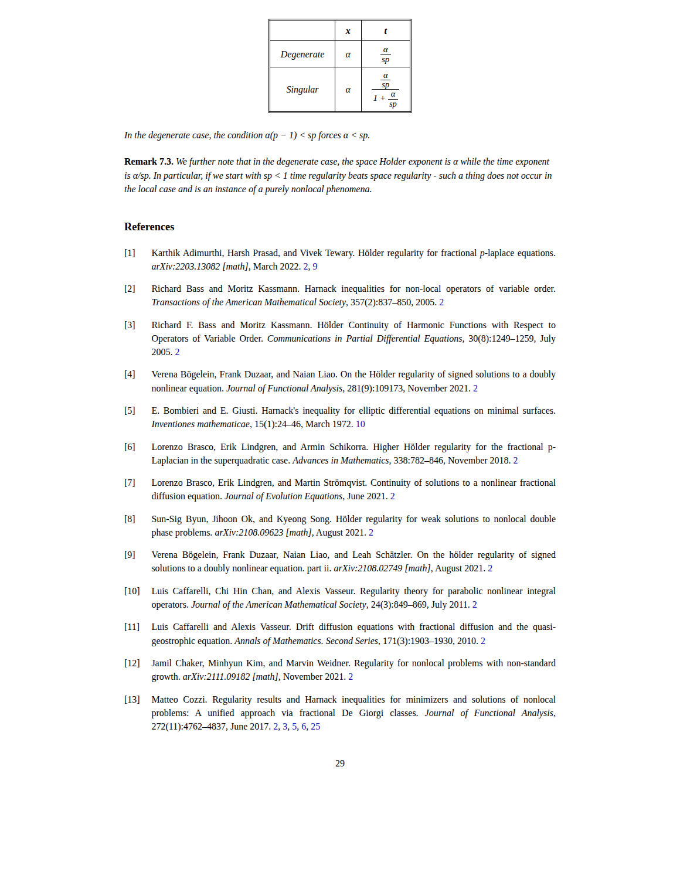| | x | t |
| --- | --- | --- |
| Degenerate | α | α sp |
| Singular | α | α sp 1 + α sp |
In the degenerate case, the condition α(p − 1) < sp forces α < sp.
Remark 7.3. We further note that in the degenerate case, the space Holder exponent is α while the time exponent is α/sp. In particular, if we start with sp < 1 time regularity beats space regularity - such a thing does not occur in the local case and is an instance of a purely nonlocal phenomena.
References
[1] Karthik Adimurthi, Harsh Prasad, and Vivek Tewary. Hölder regularity for fractional p-laplace equations. arXiv:2203.13082 [math], March 2022. 2, 9
[2] Richard Bass and Moritz Kassmann. Harnack inequalities for non-local operators of variable order. Transactions of the American Mathematical Society, 357(2):837–850, 2005. 2
[3] Richard F. Bass and Moritz Kassmann. Hölder Continuity of Harmonic Functions with Respect to Operators of Variable Order. Communications in Partial Differential Equations, 30(8):1249–1259, July 2005. 2
[4] Verena Bögelein, Frank Duzaar, and Naian Liao. On the Hölder regularity of signed solutions to a doubly nonlinear equation. Journal of Functional Analysis, 281(9):109173, November 2021. 2
[5] E. Bombieri and E. Giusti. Harnack's inequality for elliptic differential equations on minimal surfaces. Inventiones mathematicae, 15(1):24–46, March 1972. 10
[6] Lorenzo Brasco, Erik Lindgren, and Armin Schikorra. Higher Hölder regularity for the fractional p-Laplacian in the superquadratic case. Advances in Mathematics, 338:782–846, November 2018. 2
[7] Lorenzo Brasco, Erik Lindgren, and Martin Strömqvist. Continuity of solutions to a nonlinear fractional diffusion equation. Journal of Evolution Equations, June 2021. 2
[8] Sun-Sig Byun, Jihoon Ok, and Kyeong Song. Hölder regularity for weak solutions to nonlocal double phase problems. arXiv:2108.09623 [math], August 2021. 2
[9] Verena Bögelein, Frank Duzaar, Naian Liao, and Leah Schätzler. On the hölder regularity of signed solutions to a doubly nonlinear equation. part ii. arXiv:2108.02749 [math], August 2021. 2
[10] Luis Caffarelli, Chi Hin Chan, and Alexis Vasseur. Regularity theory for parabolic nonlinear integral operators. Journal of the American Mathematical Society, 24(3):849–869, July 2011. 2
[11] Luis Caffarelli and Alexis Vasseur. Drift diffusion equations with fractional diffusion and the quasi-geostrophic equation. Annals of Mathematics. Second Series, 171(3):1903–1930, 2010. 2
[12] Jamil Chaker, Minhyun Kim, and Marvin Weidner. Regularity for nonlocal problems with non-standard growth. arXiv:2111.09182 [math], November 2021. 2
[13] Matteo Cozzi. Regularity results and Harnack inequalities for minimizers and solutions of nonlocal problems: A unified approach via fractional De Giorgi classes. Journal of Functional Analysis, 272(11):4762–4837, June 2017. 2, 3, 5, 6, 25
29